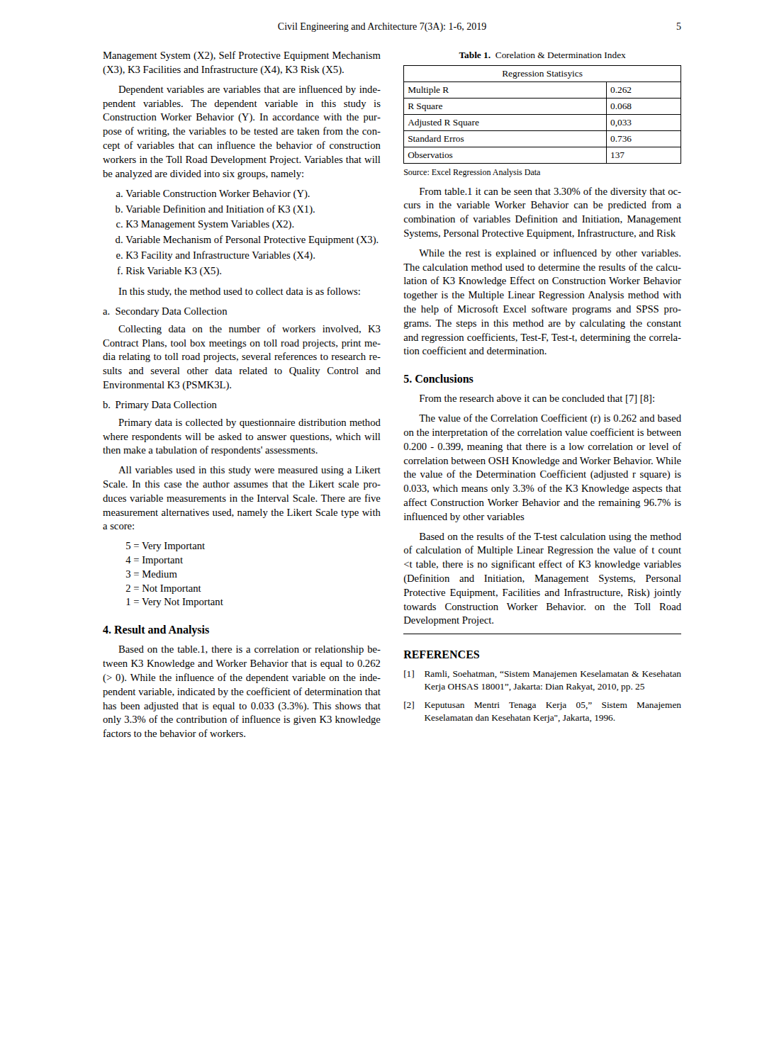Civil Engineering and Architecture 7(3A): 1-6, 2019
5
Management System (X2), Self Protective Equipment Mechanism (X3), K3 Facilities and Infrastructure (X4), K3 Risk (X5).
Dependent variables are variables that are influenced by independent variables. The dependent variable in this study is Construction Worker Behavior (Y). In accordance with the purpose of writing, the variables to be tested are taken from the concept of variables that can influence the behavior of construction workers in the Toll Road Development Project. Variables that will be analyzed are divided into six groups, namely:
Variable Construction Worker Behavior (Y).
Variable Definition and Initiation of K3 (X1).
K3 Management System Variables (X2).
Variable Mechanism of Personal Protective Equipment (X3).
K3 Facility and Infrastructure Variables (X4).
Risk Variable K3 (X5).
In this study, the method used to collect data is as follows:
a. Secondary Data Collection
Collecting data on the number of workers involved, K3 Contract Plans, tool box meetings on toll road projects, print media relating to toll road projects, several references to research results and several other data related to Quality Control and Environmental K3 (PSMK3L).
b. Primary Data Collection
Primary data is collected by questionnaire distribution method where respondents will be asked to answer questions, which will then make a tabulation of respondents' assessments.
All variables used in this study were measured using a Likert Scale. In this case the author assumes that the Likert scale produces variable measurements in the Interval Scale. There are five measurement alternatives used, namely the Likert Scale type with a score:
5 = Very Important
4 = Important
3 = Medium
2 = Not Important
1 = Very Not Important
4. Result and Analysis
Based on the table.1, there is a correlation or relationship between K3 Knowledge and Worker Behavior that is equal to 0.262 (> 0). While the influence of the dependent variable on the independent variable, indicated by the coefficient of determination that has been adjusted that is equal to 0.033 (3.3%). This shows that only 3.3% of the contribution of influence is given K3 knowledge factors to the behavior of workers.
Table 1. Corelation & Determination Index
| Regression Statisyics |
| --- |
| Multiple R | 0.262 |
| R Square | 0.068 |
| Adjusted R Square | 0,033 |
| Standard Erros | 0.736 |
| Observatios | 137 |
Source: Excel Regression Analysis Data
From table.1 it can be seen that 3.30% of the diversity that occurs in the variable Worker Behavior can be predicted from a combination of variables Definition and Initiation, Management Systems, Personal Protective Equipment, Infrastructure, and Risk
While the rest is explained or influenced by other variables. The calculation method used to determine the results of the calculation of K3 Knowledge Effect on Construction Worker Behavior together is the Multiple Linear Regression Analysis method with the help of Microsoft Excel software programs and SPSS programs. The steps in this method are by calculating the constant and regression coefficients, Test-F, Test-t, determining the correlation coefficient and determination.
5. Conclusions
From the research above it can be concluded that [7] [8]:
The value of the Correlation Coefficient (r) is 0.262 and based on the interpretation of the correlation value coefficient is between 0.200 - 0.399, meaning that there is a low correlation or level of correlation between OSH Knowledge and Worker Behavior. While the value of the Determination Coefficient (adjusted r square) is 0.033, which means only 3.3% of the K3 Knowledge aspects that affect Construction Worker Behavior and the remaining 96.7% is influenced by other variables
Based on the results of the T-test calculation using the method of calculation of Multiple Linear Regression the value of t count <t table, there is no significant effect of K3 knowledge variables (Definition and Initiation, Management Systems, Personal Protective Equipment, Facilities and Infrastructure, Risk) jointly towards Construction Worker Behavior. on the Toll Road Development Project.
REFERENCES
[1] Ramli, Soehatman, “Sistem Manajemen Keselamatan & Kesehatan Kerja OHSAS 18001”, Jakarta: Dian Rakyat, 2010, pp. 25
[2] Keputusan Mentri Tenaga Kerja 05,” Sistem Manajemen Keselamatan dan Kesehatan Kerja", Jakarta, 1996.